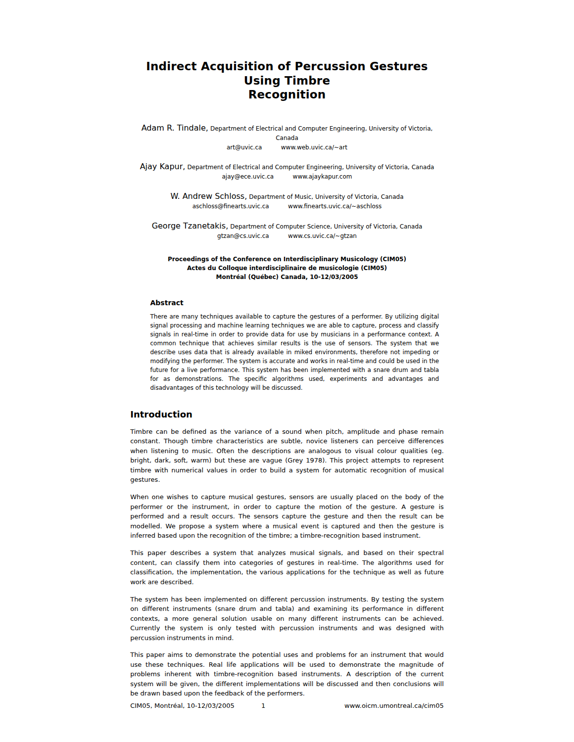Indirect Acquisition of Percussion Gestures Using Timbre
Recognition
Adam R. Tindale, Department of Electrical and Computer Engineering, University of Victoria, Canada art@uvic.ca www.web.uvic.ca/~art
Ajay Kapur, Department of Electrical and Computer Engineering, University of Victoria, Canada ajay@ece.uvic.ca www.ajaykapur.com
W. Andrew Schloss, Department of Music, University of Victoria, Canada aschloss@finearts.uvic.ca www.finearts.uvic.ca/~aschloss
George Tzanetakis, Department of Computer Science, University of Victoria, Canada gtzan@cs.uvic.ca www.cs.uvic.ca/~gtzan
Proceedings of the Conference on Interdisciplinary Musicology (CIM05)
Actes du Colloque interdisciplinaire de musicologie (CIM05)
Montréal (Québec) Canada, 10-12/03/2005
Abstract
There are many techniques available to capture the gestures of a performer. By utilizing digital signal processing and machine learning techniques we are able to capture, process and classify signals in real-time in order to provide data for use by musicians in a performance context. A common technique that achieves similar results is the use of sensors. The system that we describe uses data that is already available in miked environments, therefore not impeding or modifying the performer. The system is accurate and works in real-time and could be used in the future for a live performance. This system has been implemented with a snare drum and tabla for as demonstrations. The specific algorithms used, experiments and advantages and disadvantages of this technology will be discussed.
Introduction
Timbre can be defined as the variance of a sound when pitch, amplitude and phase remain constant. Though timbre characteristics are subtle, novice listeners can perceive differences when listening to music. Often the descriptions are analogous to visual colour qualities (eg. bright, dark, soft, warm) but these are vague (Grey 1978). This project attempts to represent timbre with numerical values in order to build a system for automatic recognition of musical gestures.
When one wishes to capture musical gestures, sensors are usually placed on the body of the performer or the instrument, in order to capture the motion of the gesture. A gesture is performed and a result occurs. The sensors capture the gesture and then the result can be modelled. We propose a system where a musical event is captured and then the gesture is inferred based upon the recognition of the timbre; a timbre-recognition based instrument.
This paper describes a system that analyzes musical signals, and based on their spectral content, can classify them into categories of gestures in real-time. The algorithms used for classification, the implementation, the various applications for the technique as well as future work are described.
The system has been implemented on different percussion instruments. By testing the system on different instruments (snare drum and tabla) and examining its performance in different contexts, a more general solution usable on many different instruments can be achieved. Currently the system is only tested with percussion instruments and was designed with percussion instruments in mind.
This paper aims to demonstrate the potential uses and problems for an instrument that would use these techniques. Real life applications will be used to demonstrate the magnitude of problems inherent with timbre-recognition based instruments. A description of the current system will be given, the different implementations will be discussed and then conclusions will be drawn based upon the feedback of the performers.
CIM05, Montréal, 10-12/03/2005
1
www.oicm.umontreal.ca/cim05